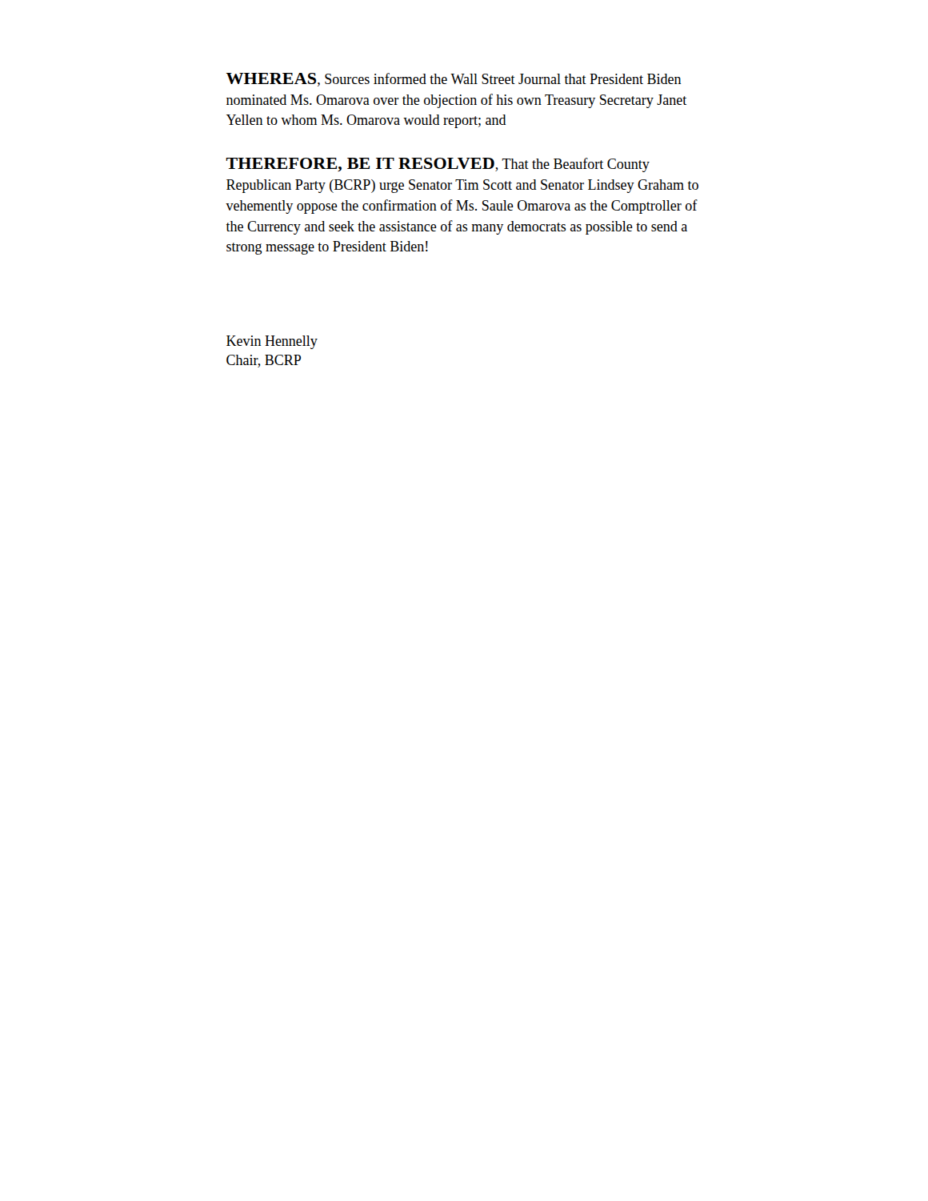WHEREAS, Sources informed the Wall Street Journal that President Biden nominated Ms. Omarova over the objection of his own Treasury Secretary Janet Yellen to whom Ms. Omarova would report; and
THEREFORE, BE IT RESOLVED, That the Beaufort County Republican Party (BCRP) urge Senator Tim Scott and Senator Lindsey Graham to vehemently oppose the confirmation of Ms. Saule Omarova as the Comptroller of the Currency and seek the assistance of as many democrats as possible to send a strong message to President Biden!
Kevin Hennelly
Chair, BCRP